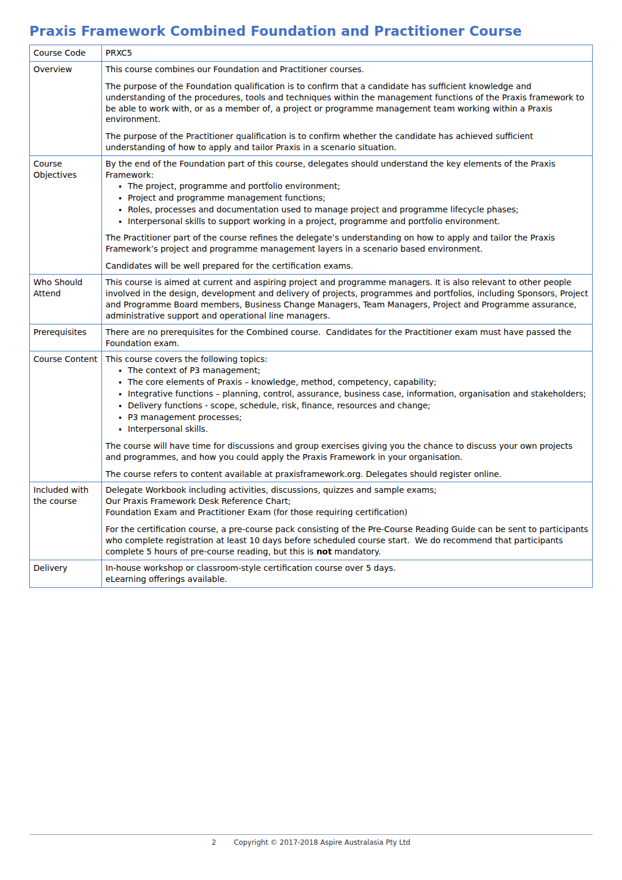Praxis Framework Combined Foundation and Practitioner Course
| Course Code | PRXC5 |
| Overview | This course combines our Foundation and Practitioner courses. The purpose of the Foundation qualification is to confirm that a candidate has sufficient knowledge and understanding of the procedures, tools and techniques within the management functions of the Praxis framework to be able to work with, or as a member of, a project or programme management team working within a Praxis environment. The purpose of the Practitioner qualification is to confirm whether the candidate has achieved sufficient understanding of how to apply and tailor Praxis in a scenario situation. |
| Course Objectives | By the end of the Foundation part of this course, delegates should understand the key elements of the Praxis Framework: The project, programme and portfolio environment; Project and programme management functions; Roles, processes and documentation used to manage project and programme lifecycle phases; Interpersonal skills to support working in a project, programme and portfolio environment. The Practitioner part of the course refines the delegate’s understanding on how to apply and tailor the Praxis Framework’s project and programme management layers in a scenario based environment. Candidates will be well prepared for the certification exams. |
| Who Should Attend | This course is aimed at current and aspiring project and programme managers. It is also relevant to other people involved in the design, development and delivery of projects, programmes and portfolios, including Sponsors, Project and Programme Board members, Business Change Managers, Team Managers, Project and Programme assurance, administrative support and operational line managers. |
| Prerequisites | There are no prerequisites for the Combined course. Candidates for the Practitioner exam must have passed the Foundation exam. |
| Course Content | This course covers the following topics: The context of P3 management; The core elements of Praxis – knowledge, method, competency, capability; Integrative functions – planning, control, assurance, business case, information, organisation and stakeholders; Delivery functions - scope, schedule, risk, finance, resources and change; P3 management processes; Interpersonal skills. The course will have time for discussions and group exercises giving you the chance to discuss your own projects and programmes, and how you could apply the Praxis Framework in your organisation. The course refers to content available at praxisframework.org. Delegates should register online. |
| Included with the course | Delegate Workbook including activities, discussions, quizzes and sample exams; Our Praxis Framework Desk Reference Chart; Foundation Exam and Practitioner Exam (for those requiring certification) For the certification course, a pre-course pack consisting of the Pre-Course Reading Guide can be sent to participants who complete registration at least 10 days before scheduled course start. We do recommend that participants complete 5 hours of pre-course reading, but this is not mandatory. |
| Delivery | In-house workshop or classroom-style certification course over 5 days. eLearning offerings available. |
2 Copyright © 2017-2018 Aspire Australasia Pty Ltd